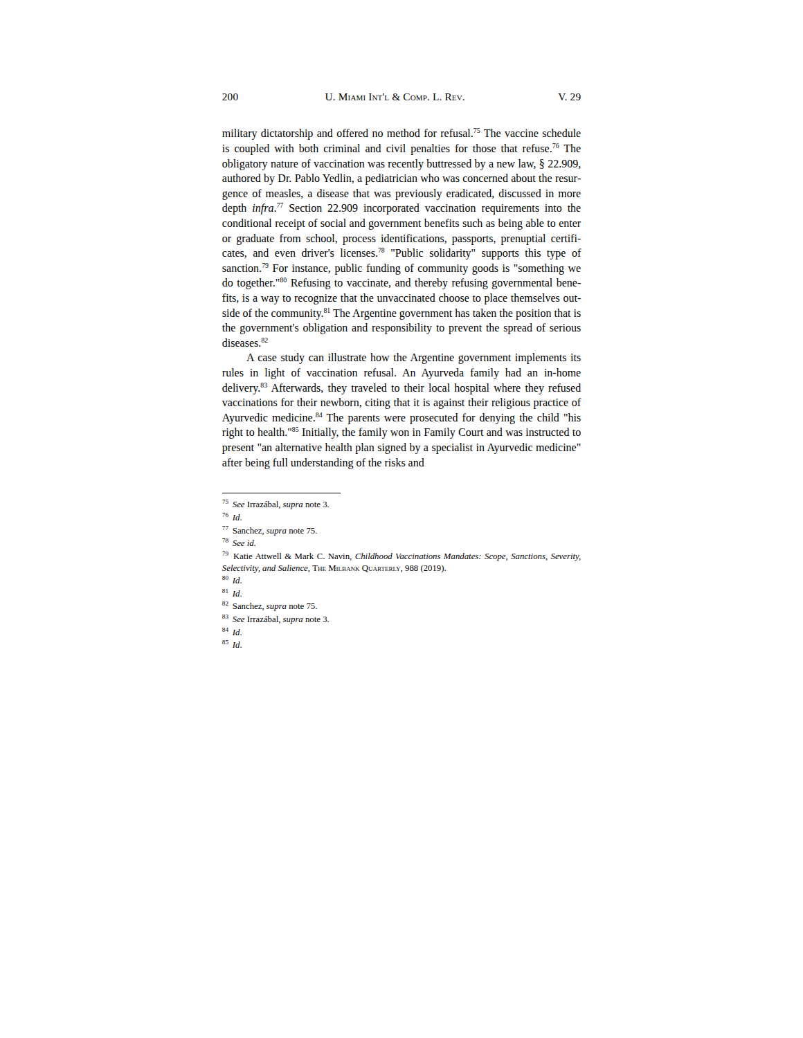200 U. Miami Int'l & Comp. L. Rev. V. 29
military dictatorship and offered no method for refusal.75 The vaccine schedule is coupled with both criminal and civil penalties for those that refuse.76 The obligatory nature of vaccination was recently buttressed by a new law, § 22.909, authored by Dr. Pablo Yedlin, a pediatrician who was concerned about the resurgence of measles, a disease that was previously eradicated, discussed in more depth infra.77 Section 22.909 incorporated vaccination requirements into the conditional receipt of social and government benefits such as being able to enter or graduate from school, process identifications, passports, prenuptial certificates, and even driver's licenses.78 "Public solidarity" supports this type of sanction.79 For instance, public funding of community goods is "something we do together."80 Refusing to vaccinate, and thereby refusing governmental benefits, is a way to recognize that the unvaccinated choose to place themselves outside of the community.81 The Argentine government has taken the position that is the government's obligation and responsibility to prevent the spread of serious diseases.82
A case study can illustrate how the Argentine government implements its rules in light of vaccination refusal. An Ayurveda family had an in-home delivery.83 Afterwards, they traveled to their local hospital where they refused vaccinations for their newborn, citing that it is against their religious practice of Ayurvedic medicine.84 The parents were prosecuted for denying the child "his right to health."85 Initially, the family won in Family Court and was instructed to present "an alternative health plan signed by a specialist in Ayurvedic medicine" after being full understanding of the risks and
75 See Irrazábal, supra note 3.
76 Id.
77 Sanchez, supra note 75.
78 See id.
79 Katie Attwell & Mark C. Navin, Childhood Vaccinations Mandates: Scope, Sanctions, Severity, Selectivity, and Salience, The Milbank Quarterly, 988 (2019).
80 Id.
81 Id.
82 Sanchez, supra note 75.
83 See Irrazábal, supra note 3.
84 Id.
85 Id.